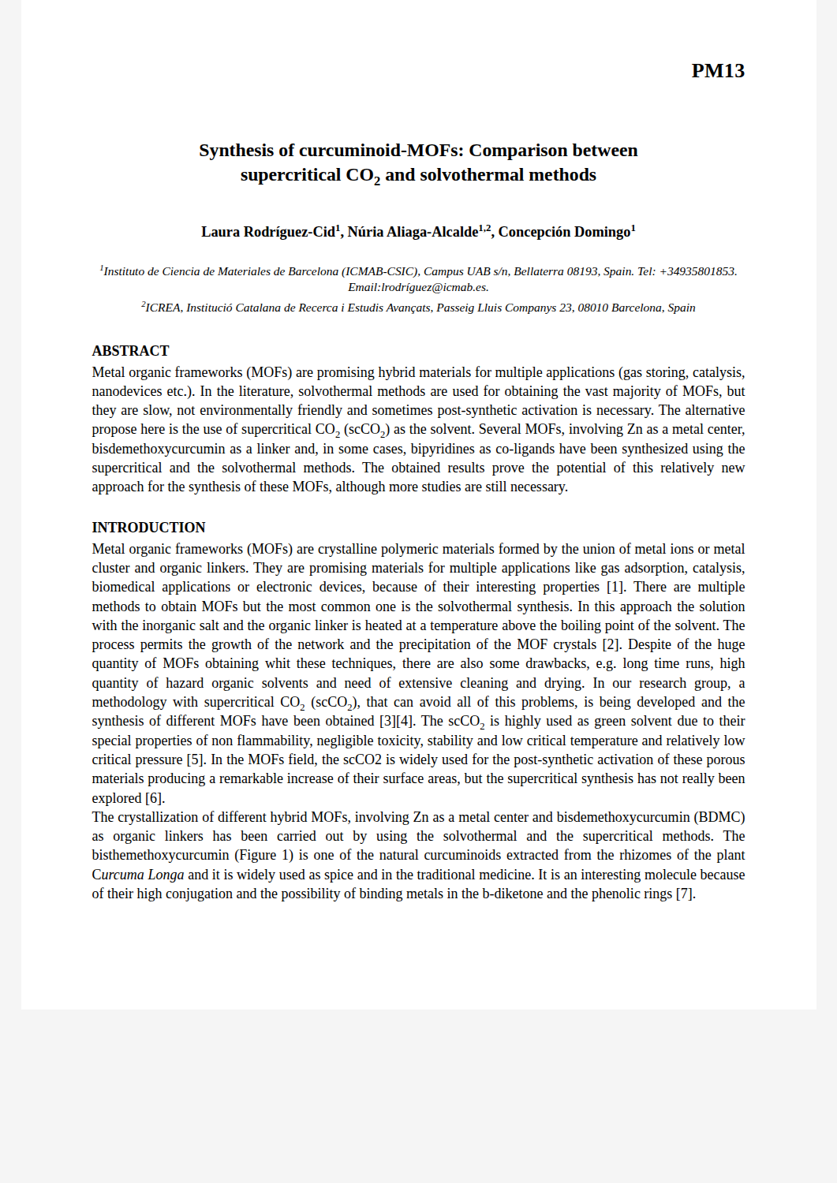PM13
Synthesis of curcuminoid-MOFs: Comparison between
supercritical CO2 and solvothermal methods
Laura Rodríguez-Cid1, Núria Aliaga-Alcalde1,2, Concepción Domingo1
1Instituto de Ciencia de Materiales de Barcelona (ICMAB-CSIC), Campus UAB s/n, Bellaterra 08193, Spain. Tel: +34935801853. Email:lrodríguez@icmab.es.
2ICREA, Institució Catalana de Recerca i Estudis Avançats, Passeig Lluis Companys 23, 08010 Barcelona, Spain
ABSTRACT
Metal organic frameworks (MOFs) are promising hybrid materials for multiple applications (gas storing, catalysis, nanodevices etc.). In the literature, solvothermal methods are used for obtaining the vast majority of MOFs, but they are slow, not environmentally friendly and sometimes post-synthetic activation is necessary. The alternative propose here is the use of supercritical CO2 (scCO2) as the solvent. Several MOFs, involving Zn as a metal center, bisdemethoxycurcumin as a linker and, in some cases, bipyridines as co-ligands have been synthesized using the supercritical and the solvothermal methods. The obtained results prove the potential of this relatively new approach for the synthesis of these MOFs, although more studies are still necessary.
INTRODUCTION
Metal organic frameworks (MOFs) are crystalline polymeric materials formed by the union of metal ions or metal cluster and organic linkers. They are promising materials for multiple applications like gas adsorption, catalysis, biomedical applications or electronic devices, because of their interesting properties [1]. There are multiple methods to obtain MOFs but the most common one is the solvothermal synthesis. In this approach the solution with the inorganic salt and the organic linker is heated at a temperature above the boiling point of the solvent. The process permits the growth of the network and the precipitation of the MOF crystals [2]. Despite of the huge quantity of MOFs obtaining whit these techniques, there are also some drawbacks, e.g. long time runs, high quantity of hazard organic solvents and need of extensive cleaning and drying. In our research group, a methodology with supercritical CO2 (scCO2), that can avoid all of this problems, is being developed and the synthesis of different MOFs have been obtained [3][4]. The scCO2 is highly used as green solvent due to their special properties of non flammability, negligible toxicity, stability and low critical temperature and relatively low critical pressure [5]. In the MOFs field, the scCO2 is widely used for the post-synthetic activation of these porous materials producing a remarkable increase of their surface areas, but the supercritical synthesis has not really been explored [6].
The crystallization of different hybrid MOFs, involving Zn as a metal center and bisdemethoxycurcumin (BDMC) as organic linkers has been carried out by using the solvothermal and the supercritical methods. The bisthemethoxycurcumin (Figure 1) is one of the natural curcuminoids extracted from the rhizomes of the plant Curcuma Longa and it is widely used as spice and in the traditional medicine. It is an interesting molecule because of their high conjugation and the possibility of binding metals in the b-diketone and the phenolic rings [7].